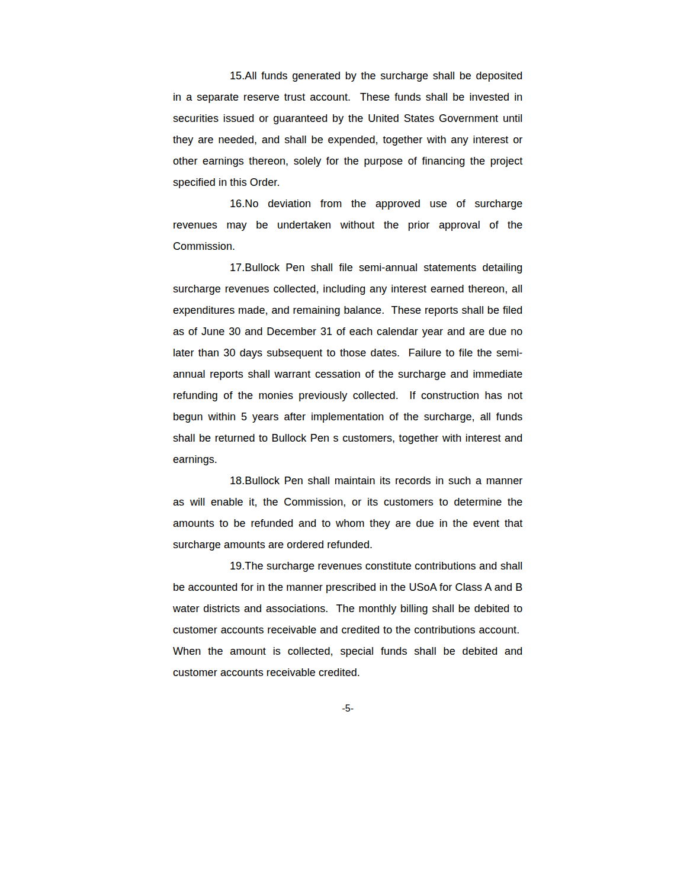15. All funds generated by the surcharge shall be deposited in a separate reserve trust account. These funds shall be invested in securities issued or guaranteed by the United States Government until they are needed, and shall be expended, together with any interest or other earnings thereon, solely for the purpose of financing the project specified in this Order.
16. No deviation from the approved use of surcharge revenues may be undertaken without the prior approval of the Commission.
17. Bullock Pen shall file semi-annual statements detailing surcharge revenues collected, including any interest earned thereon, all expenditures made, and remaining balance. These reports shall be filed as of June 30 and December 31 of each calendar year and are due no later than 30 days subsequent to those dates. Failure to file the semi-annual reports shall warrant cessation of the surcharge and immediate refunding of the monies previously collected. If construction has not begun within 5 years after implementation of the surcharge, all funds shall be returned to Bullock Pen s customers, together with interest and earnings.
18. Bullock Pen shall maintain its records in such a manner as will enable it, the Commission, or its customers to determine the amounts to be refunded and to whom they are due in the event that surcharge amounts are ordered refunded.
19. The surcharge revenues constitute contributions and shall be accounted for in the manner prescribed in the USoA for Class A and B water districts and associations. The monthly billing shall be debited to customer accounts receivable and credited to the contributions account. When the amount is collected, special funds shall be debited and customer accounts receivable credited.
-5-